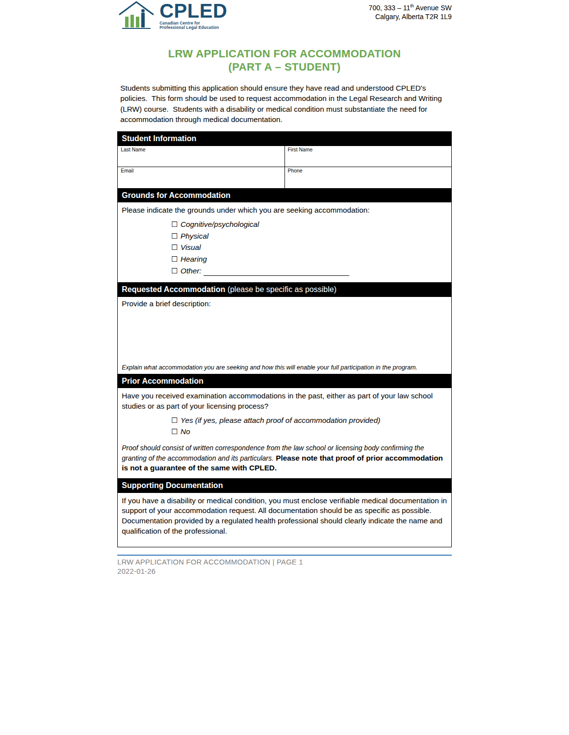CPLED
Canadian Centre for
Professional Legal Education
700, 333 – 11th Avenue SW
Calgary, Alberta T2R 1L9
LRW APPLICATION FOR ACCOMMODATION (PART A – STUDENT)
Students submitting this application should ensure they have read and understood CPLED's policies. This form should be used to request accommodation in the Legal Research and Writing (LRW) course. Students with a disability or medical condition must substantiate the need for accommodation through medical documentation.
| Student Information |
| Last Name | First Name |
| Email | Phone |
| Grounds for Accommodation |
| Please indicate the grounds under which you are seeking accommodation: ☐ Cognitive/psychological ☐ Physical ☐ Visual ☐ Hearing ☐ Other: |
| Requested Accommodation (please be specific as possible) |
| Provide a brief description: Explain what accommodation you are seeking and how this will enable your full participation in the program. |
| Prior Accommodation |
| Have you received examination accommodations in the past, either as part of your law school studies or as part of your licensing process? ☐ Yes (if yes, please attach proof of accommodation provided) ☐ No Proof should consist of written correspondence from the law school or licensing body confirming the granting of the accommodation and its particulars. Please note that proof of prior accommodation is not a guarantee of the same with CPLED. |
| Supporting Documentation |
| If you have a disability or medical condition, you must enclose verifiable medical documentation in support of your accommodation request. All documentation should be as specific as possible. Documentation provided by a regulated health professional should clearly indicate the name and qualification of the professional. |
LRW APPLICATION FOR ACCOMMODATION | PAGE 1
2022-01-26